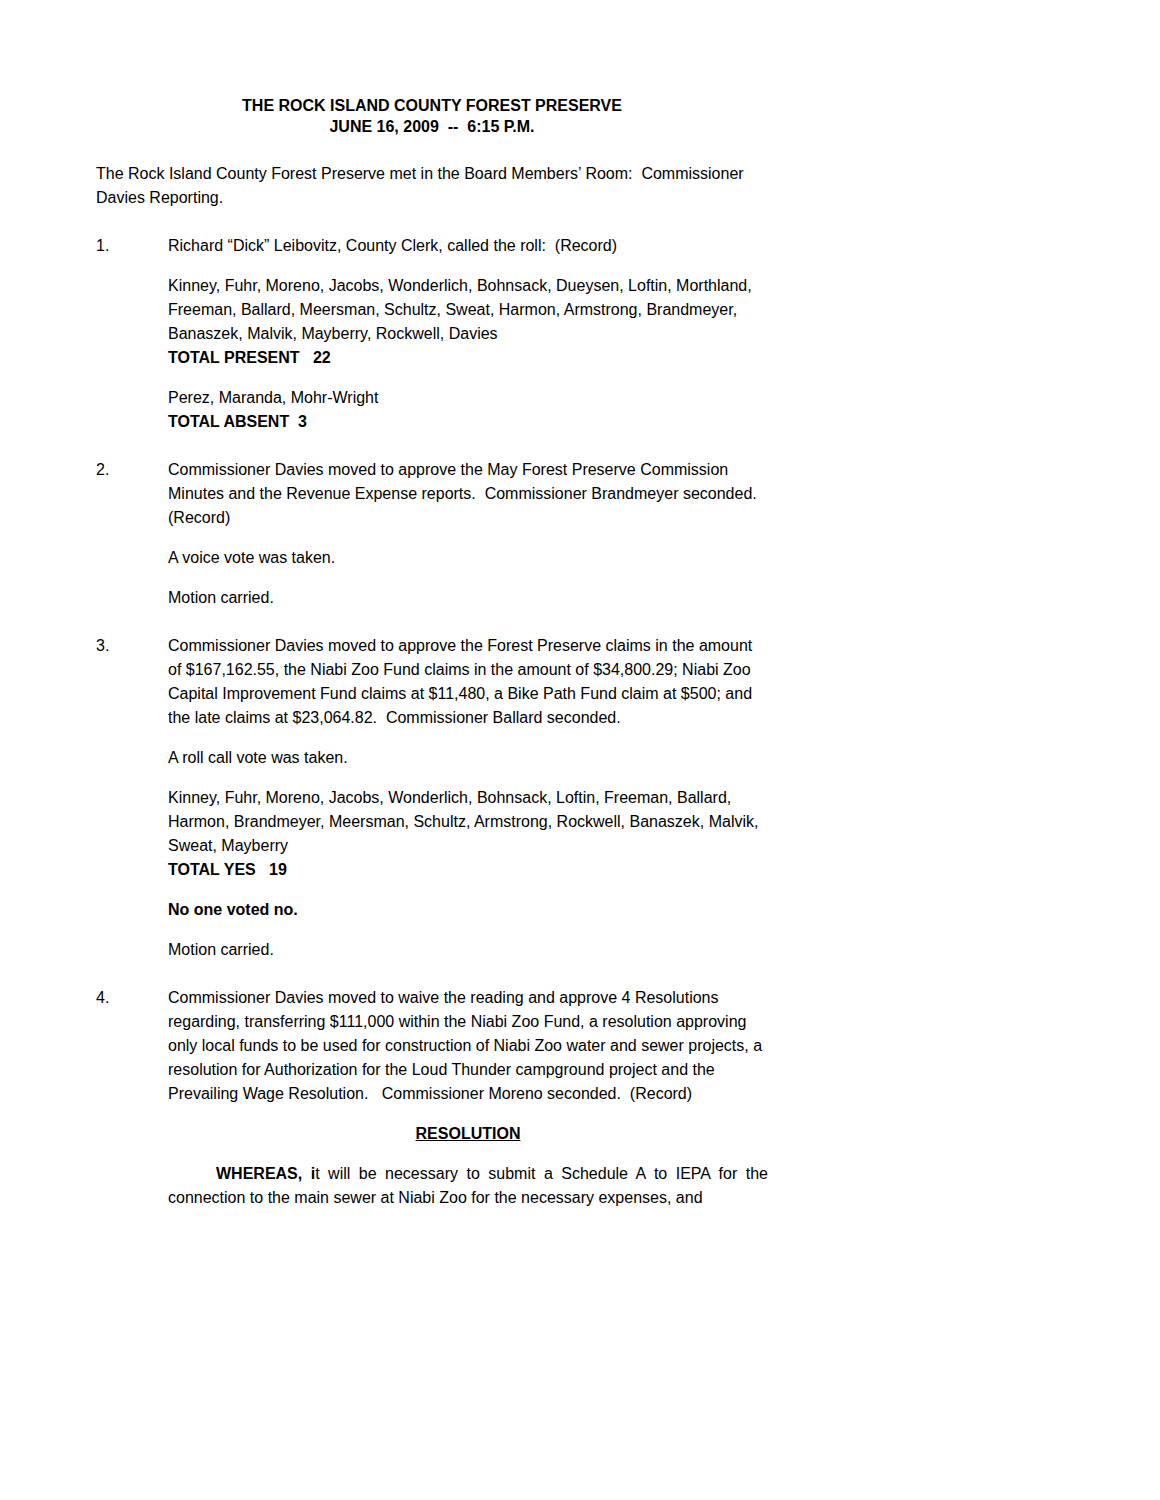THE ROCK ISLAND COUNTY FOREST PRESERVE
JUNE 16, 2009 -- 6:15 P.M.
The Rock Island County Forest Preserve met in the Board Members’ Room: Commissioner Davies Reporting.
Richard “Dick” Leibovitz, County Clerk, called the roll: (Record)
Kinney, Fuhr, Moreno, Jacobs, Wonderlich, Bohnsack, Dueysen, Loftin, Morthland, Freeman, Ballard, Meersman, Schultz, Sweat, Harmon, Armstrong, Brandmeyer, Banaszek, Malvik, Mayberry, Rockwell, Davies
TOTAL PRESENT 22
Perez, Maranda, Mohr-Wright
TOTAL ABSENT 3
Commissioner Davies moved to approve the May Forest Preserve Commission Minutes and the Revenue Expense reports. Commissioner Brandmeyer seconded. (Record)
A voice vote was taken.
Motion carried.
Commissioner Davies moved to approve the Forest Preserve claims in the amount of $167,162.55, the Niabi Zoo Fund claims in the amount of $34,800.29; Niabi Zoo Capital Improvement Fund claims at $11,480, a Bike Path Fund claim at $500; and the late claims at $23,064.82. Commissioner Ballard seconded.
A roll call vote was taken.
Kinney, Fuhr, Moreno, Jacobs, Wonderlich, Bohnsack, Loftin, Freeman, Ballard, Harmon, Brandmeyer, Meersman, Schultz, Armstrong, Rockwell, Banaszek, Malvik, Sweat, Mayberry
TOTAL YES 19
No one voted no.
Motion carried.
Commissioner Davies moved to waive the reading and approve 4 Resolutions regarding, transferring $111,000 within the Niabi Zoo Fund, a resolution approving only local funds to be used for construction of Niabi Zoo water and sewer projects, a resolution for Authorization for the Loud Thunder campground project and the Prevailing Wage Resolution. Commissioner Moreno seconded. (Record)
RESOLUTION
WHEREAS, it will be necessary to submit a Schedule A to IEPA for the connection to the main sewer at Niabi Zoo for the necessary expenses, and